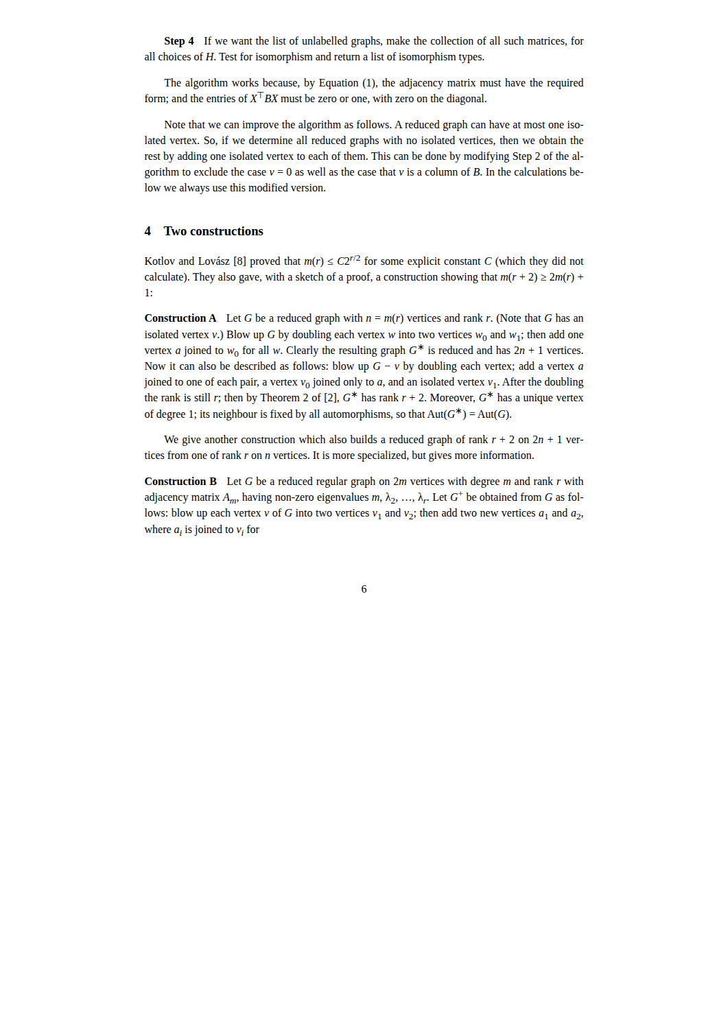Step 4 If we want the list of unlabelled graphs, make the collection of all such matrices, for all choices of H. Test for isomorphism and return a list of isomorphism types.
The algorithm works because, by Equation (1), the adjacency matrix must have the required form; and the entries of X⊤BX must be zero or one, with zero on the diagonal.
Note that we can improve the algorithm as follows. A reduced graph can have at most one isolated vertex. So, if we determine all reduced graphs with no isolated vertices, then we obtain the rest by adding one isolated vertex to each of them. This can be done by modifying Step 2 of the algorithm to exclude the case v = 0 as well as the case that v is a column of B. In the calculations below we always use this modified version.
4 Two constructions
Kotlov and Lovász [8] proved that m(r) ≤ C2r/2 for some explicit constant C (which they did not calculate). They also gave, with a sketch of a proof, a construction showing that m(r + 2) ≥ 2m(r) + 1:
Construction A Let G be a reduced graph with n = m(r) vertices and rank r. (Note that G has an isolated vertex v.) Blow up G by doubling each vertex w into two vertices w0 and w1; then add one vertex a joined to w0 for all w. Clearly the resulting graph G∗ is reduced and has 2n + 1 vertices. Now it can also be described as follows: blow up G − v by doubling each vertex; add a vertex a joined to one of each pair, a vertex v0 joined only to a, and an isolated vertex v1. After the doubling the rank is still r; then by Theorem 2 of [2], G∗ has rank r + 2. Moreover, G∗ has a unique vertex of degree 1; its neighbour is fixed by all automorphisms, so that Aut(G∗) = Aut(G).
We give another construction which also builds a reduced graph of rank r + 2 on 2n + 1 vertices from one of rank r on n vertices. It is more specialized, but gives more information.
Construction B Let G be a reduced regular graph on 2m vertices with degree m and rank r with adjacency matrix Am, having non-zero eigenvalues m, λ2, …, λr. Let G+ be obtained from G as follows: blow up each vertex v of G into two vertices v1 and v2; then add two new vertices a1 and a2, where ai is joined to vi for
6